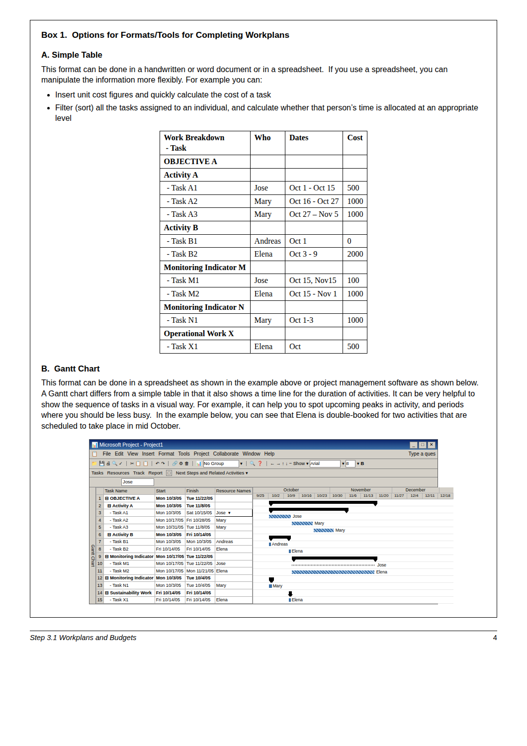Box 1. Options for Formats/Tools for Completing Workplans
A. Simple Table
This format can be done in a handwritten or word document or in a spreadsheet. If you use a spreadsheet, you can manipulate the information more flexibly. For example you can:
Insert unit cost figures and quickly calculate the cost of a task
Filter (sort) all the tasks assigned to an individual, and calculate whether that person’s time is allocated at an appropriate level
| Work Breakdown - Task | Who | Dates | Cost |
| --- | --- | --- | --- |
| OBJECTIVE A | | | |
| Activity A | | | |
| - Task A1 | Jose | Oct 1 - Oct 15 | 500 |
| - Task A2 | Mary | Oct 16 - Oct 27 | 1000 |
| - Task A3 | Mary | Oct 27 – Nov 5 | 1000 |
| Activity B | | | |
| - Task B1 | Andreas | Oct 1 | 0 |
| - Task B2 | Elena | Oct 3 - 9 | 2000 |
| Monitoring Indicator M | | | |
| - Task M1 | Jose | Oct 15, Nov15 | 100 |
| - Task M2 | Elena | Oct 15 - Nov 1 | 1000 |
| Monitoring Indicator N | | | |
| - Task N1 | Mary | Oct 1-3 | 1000 |
| Operational Work X | | | |
| - Task X1 | Elena | Oct | 500 |
B. Gantt Chart
This format can be done in a spreadsheet as shown in the example above or project management software as shown below. A Gantt chart differs from a simple table in that it also shows a time line for the duration of activities. It can be very helpful to show the sequence of tasks in a visual way. For example, it can help you to spot upcoming peaks in activity, and periods where you should be less busy. In the example below, you can see that Elena is double-booked for two activities that are scheduled to take place in mid October.
📊 Microsoft Project - Project1 _□✕
📋 File Edit View Insert Format Tools Project Collaborate Window Help Type a ques
📁 💾 🖨 🔍 ✓ ✂ 📋 📋 ↶ ↷ 🔗 ⚙ 🗑 📊 No Group ▾ 🔍 ❓ ← → ↑ ↓ − Show ▾ Arial ▾ 8 ▾ B
Tasks Resources Track Report □ Next Steps and Related Activities ▾
Jose
Gantt Chart
| | Task Name | Start | Finish | Resource Names |
| --- | --- | --- | --- | --- |
| 1 | ⊟ OBJECTIVE A | Mon 10/3/05 | Tue 11/22/05 | |
| 2 | ⊟ Activity A | Mon 10/3/05 | Tue 11/8/05 | |
| 3 | - Task A1 | Mon 10/3/05 | Sat 10/15/05 | Jose ▾ |
| 4 | - Task A2 | Mon 10/17/05 | Fri 10/28/05 | Mary |
| 5 | - Task A3 | Mon 10/31/05 | Tue 11/8/05 | Mary |
| 6 | ⊟ Activity B | Mon 10/3/05 | Fri 10/14/05 | |
| 7 | - Task B1 | Mon 10/3/05 | Mon 10/3/05 | Andreas |
| 8 | - Task B2 | Fri 10/14/05 | Fri 10/14/05 | Elena |
| 9 | ⊟ Monitoring Indicator | Mon 10/17/05 | Tue 11/22/05 | |
| 10 | - Task M1 | Mon 10/17/05 | Tue 11/22/05 | Jose |
| 11 | - Task M2 | Mon 10/17/05 | Mon 11/21/05 | Elena |
| 12 | ⊟ Monitoring Indicator | Mon 10/3/05 | Tue 10/4/05 | |
| 13 | - Task N1 | Mon 10/3/05 | Tue 10/4/05 | Mary |
| 14 | ⊟ Sustainability Work | Fri 10/14/05 | Fri 10/14/05 | |
| 15 | - Task X1 | Fri 10/14/05 | Fri 10/14/05 | Elena |
October
November
December
9/25
10/2
10/9
10/16
10/23
10/30
11/6
11/13
11/20
11/27
12/4
12/11
12/18
Jose
Mary
Mary
Andreas
Elena
Jose
Elena
Mary
Elena
Step 3.1 Workplans and Budgets 4